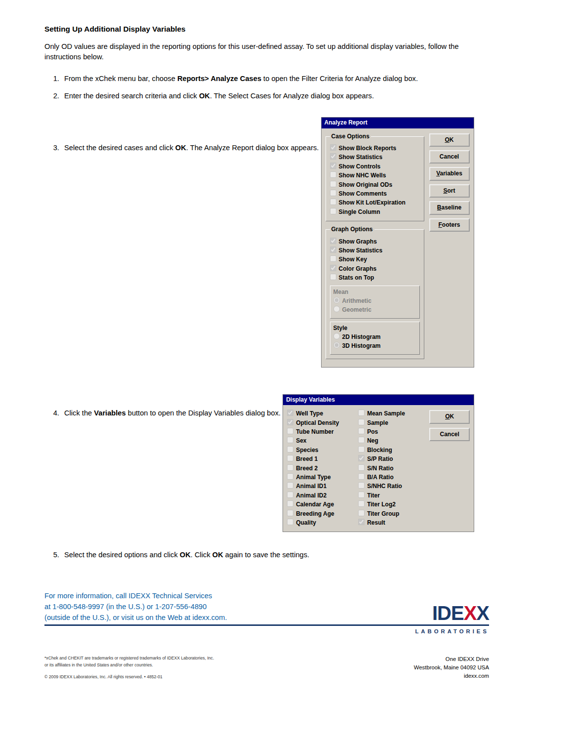Setting Up Additional Display Variables
Only OD values are displayed in the reporting options for this user-defined assay. To set up additional display variables, follow the instructions below.
From the xChek menu bar, choose Reports> Analyze Cases to open the Filter Criteria for Analyze dialog box.
Enter the desired search criteria and click OK. The Select Cases for Analyze dialog box appears.
Select the desired cases and click OK. The Analyze Report dialog box appears.
Analyze Report
Case Options Show Block Reports Show Statistics Show Controls Show NHC Wells Show Original ODs Show Comments Show Kit Lot/Expiration Single Column Graph Options Show Graphs Show Statistics Show Key Color Graphs Stats on Top
Mean
Arithmetic Geometric
Style
2D Histogram 3D Histogram
OK
Cancel
Variables
Sort
Baseline
Footers
Click the Variables button to open the Display Variables dialog box.
Display Variables
Well Type Optical Density Tube Number Sex Species Breed 1 Breed 2 Animal Type Animal ID1 Animal ID2 Calendar Age Breeding Age Quality
Mean Sample Sample Pos Neg Blocking S/P Ratio S/N Ratio B/A Ratio S/NHC Ratio Titer Titer Log2 Titer Group Result
OK
Cancel
Select the desired options and click OK. Click OK again to save the settings.
For more information, call IDEXX Technical Services
at 1-800-548-9997 (in the U.S.) or 1-207-556-4890
(outside of the U.S.), or visit us on the Web at idexx.com.
IDEXX
LABORATORIES
*xChek and CHEKIT are trademarks or registered trademarks of IDEXX Laboratories, Inc.
or its affiliates in the United States and/or other countries.
© 2009 IDEXX Laboratories, Inc. All rights reserved. • 4852-01
One IDEXX Drive
Westbrook, Maine 04092 USA
idexx.com